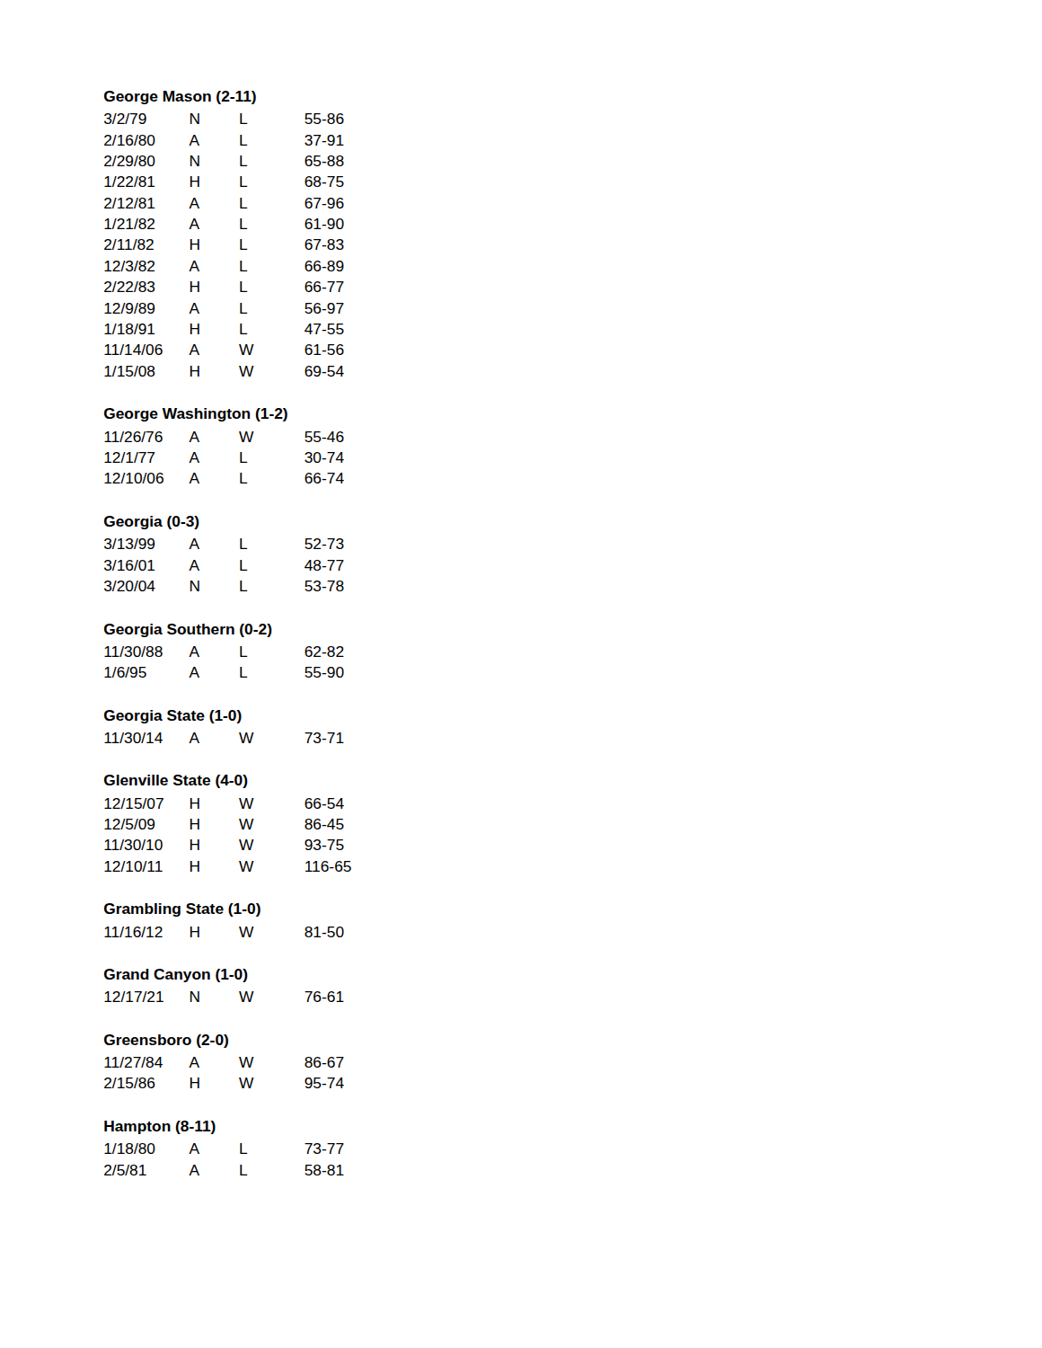George Mason (2-11)
| 3/2/79 | N | L | 55-86 |
| 2/16/80 | A | L | 37-91 |
| 2/29/80 | N | L | 65-88 |
| 1/22/81 | H | L | 68-75 |
| 2/12/81 | A | L | 67-96 |
| 1/21/82 | A | L | 61-90 |
| 2/11/82 | H | L | 67-83 |
| 12/3/82 | A | L | 66-89 |
| 2/22/83 | H | L | 66-77 |
| 12/9/89 | A | L | 56-97 |
| 1/18/91 | H | L | 47-55 |
| 11/14/06 | A | W | 61-56 |
| 1/15/08 | H | W | 69-54 |
George Washington (1-2)
| 11/26/76 | A | W | 55-46 |
| 12/1/77 | A | L | 30-74 |
| 12/10/06 | A | L | 66-74 |
Georgia (0-3)
| 3/13/99 | A | L | 52-73 |
| 3/16/01 | A | L | 48-77 |
| 3/20/04 | N | L | 53-78 |
Georgia Southern (0-2)
| 11/30/88 | A | L | 62-82 |
| 1/6/95 | A | L | 55-90 |
Georgia State (1-0)
| 11/30/14 | A | W | 73-71 |
Glenville State (4-0)
| 12/15/07 | H | W | 66-54 |
| 12/5/09 | H | W | 86-45 |
| 11/30/10 | H | W | 93-75 |
| 12/10/11 | H | W | 116-65 |
Grambling State (1-0)
| 11/16/12 | H | W | 81-50 |
Grand Canyon (1-0)
| 12/17/21 | N | W | 76-61 |
Greensboro (2-0)
| 11/27/84 | A | W | 86-67 |
| 2/15/86 | H | W | 95-74 |
Hampton (8-11)
| 1/18/80 | A | L | 73-77 |
| 2/5/81 | A | L | 58-81 |